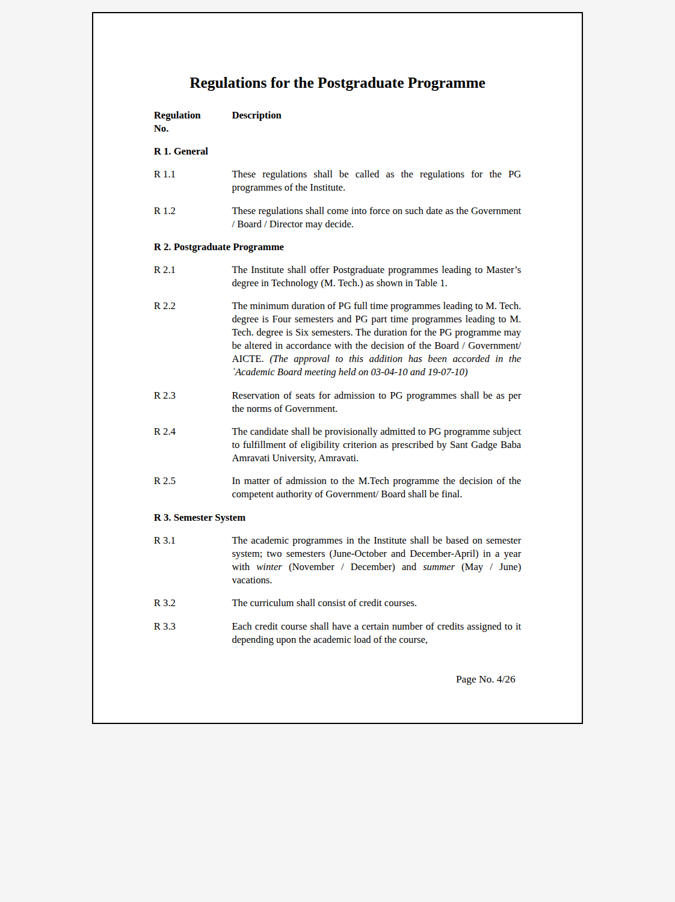Regulations for the Postgraduate Programme
| Regulation No. | Description |
| R 1. General | |
| R 1.1 | These regulations shall be called as the regulations for the PG programmes of the Institute. |
| R 1.2 | These regulations shall come into force on such date as the Government / Board / Director may decide. |
| R 2. Postgraduate Programme |
| R 2.1 | The Institute shall offer Postgraduate programmes leading to Master’s degree in Technology (M. Tech.) as shown in Table 1. |
| R 2.2 | The minimum duration of PG full time programmes leading to M. Tech. degree is Four semesters and PG part time programmes leading to M. Tech. degree is Six semesters. The duration for the PG programme may be altered in accordance with the decision of the Board / Government/ AICTE. (The approval to this addition has been accorded in the `Academic Board meeting held on 03-04-10 and 19-07-10) |
| R 2.3 | Reservation of seats for admission to PG programmes shall be as per the norms of Government. |
| R 2.4 | The candidate shall be provisionally admitted to PG programme subject to fulfillment of eligibility criterion as prescribed by Sant Gadge Baba Amravati University, Amravati. |
| R 2.5 | In matter of admission to the M.Tech programme the decision of the competent authority of Government/ Board shall be final. |
| R 3. Semester System |
| R 3.1 | The academic programmes in the Institute shall be based on semester system; two semesters (June-October and December-April) in a year with winter (November / December) and summer (May / June) vacations. |
| R 3.2 | The curriculum shall consist of credit courses. |
| R 3.3 | Each credit course shall have a certain number of credits assigned to it depending upon the academic load of the course, |
Page No. 4/26